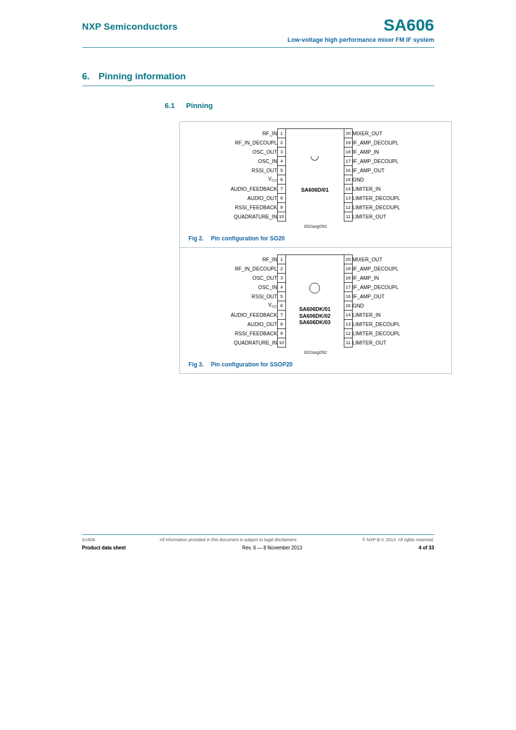NXP Semiconductors
SA606
Low-voltage high performance mixer FM IF system
6. Pinning information
6.1 Pinning
| RF_IN | 1 | SA606D/01 | 20 | MIXER_OUT |
| RF_IN_DECOUPL | 2 | 19 | IF_AMP_DECOUPL |
| OSC_OUT | 3 | 18 | IF_AMP_IN |
| OSC_IN | 4 | 17 | IF_AMP_DECOUPL |
| RSSI_OUT | 5 | 16 | IF_AMP_OUT |
| V CC | 6 | 15 | GND |
| AUDIO_FEEDBACK | 7 | 14 | LIMITER_IN |
| AUDIO_OUT | 8 | 13 | LIMITER_DECOUPL |
| RSSI_FEEDBACK | 9 | 12 | LIMITER_DECOUPL |
| QUADRATURE_IN | 10 | 11 | LIMITER_OUT |
002aag091
Fig 2. Pin configuration for SO20
| RF_IN | 1 | SA606DK/01 SA606DK/02 SA606DK/03 | 20 | MIXER_OUT |
| RF_IN_DECOUPL | 2 | 19 | IF_AMP_DECOUPL |
| OSC_OUT | 3 | 18 | IF_AMP_IN |
| OSC_IN | 4 | 17 | IF_AMP_DECOUPL |
| RSSI_OUT | 5 | 16 | IF_AMP_OUT |
| V CC | 6 | 15 | GND |
| AUDIO_FEEDBACK | 7 | 14 | LIMITER_IN |
| AUDIO_OUT | 8 | 13 | LIMITER_DECOUPL |
| RSSI_FEEDBACK | 9 | 12 | LIMITER_DECOUPL |
| QUADRATURE_IN | 10 | 11 | LIMITER_OUT |
002aag092
Fig 3. Pin configuration for SSOP20
SA606
All information provided in this document is subject to legal disclaimers.
© NXP B.V. 2013. All rights reserved.
Product data sheet
Rev. 6 — 8 November 2013
4 of 33